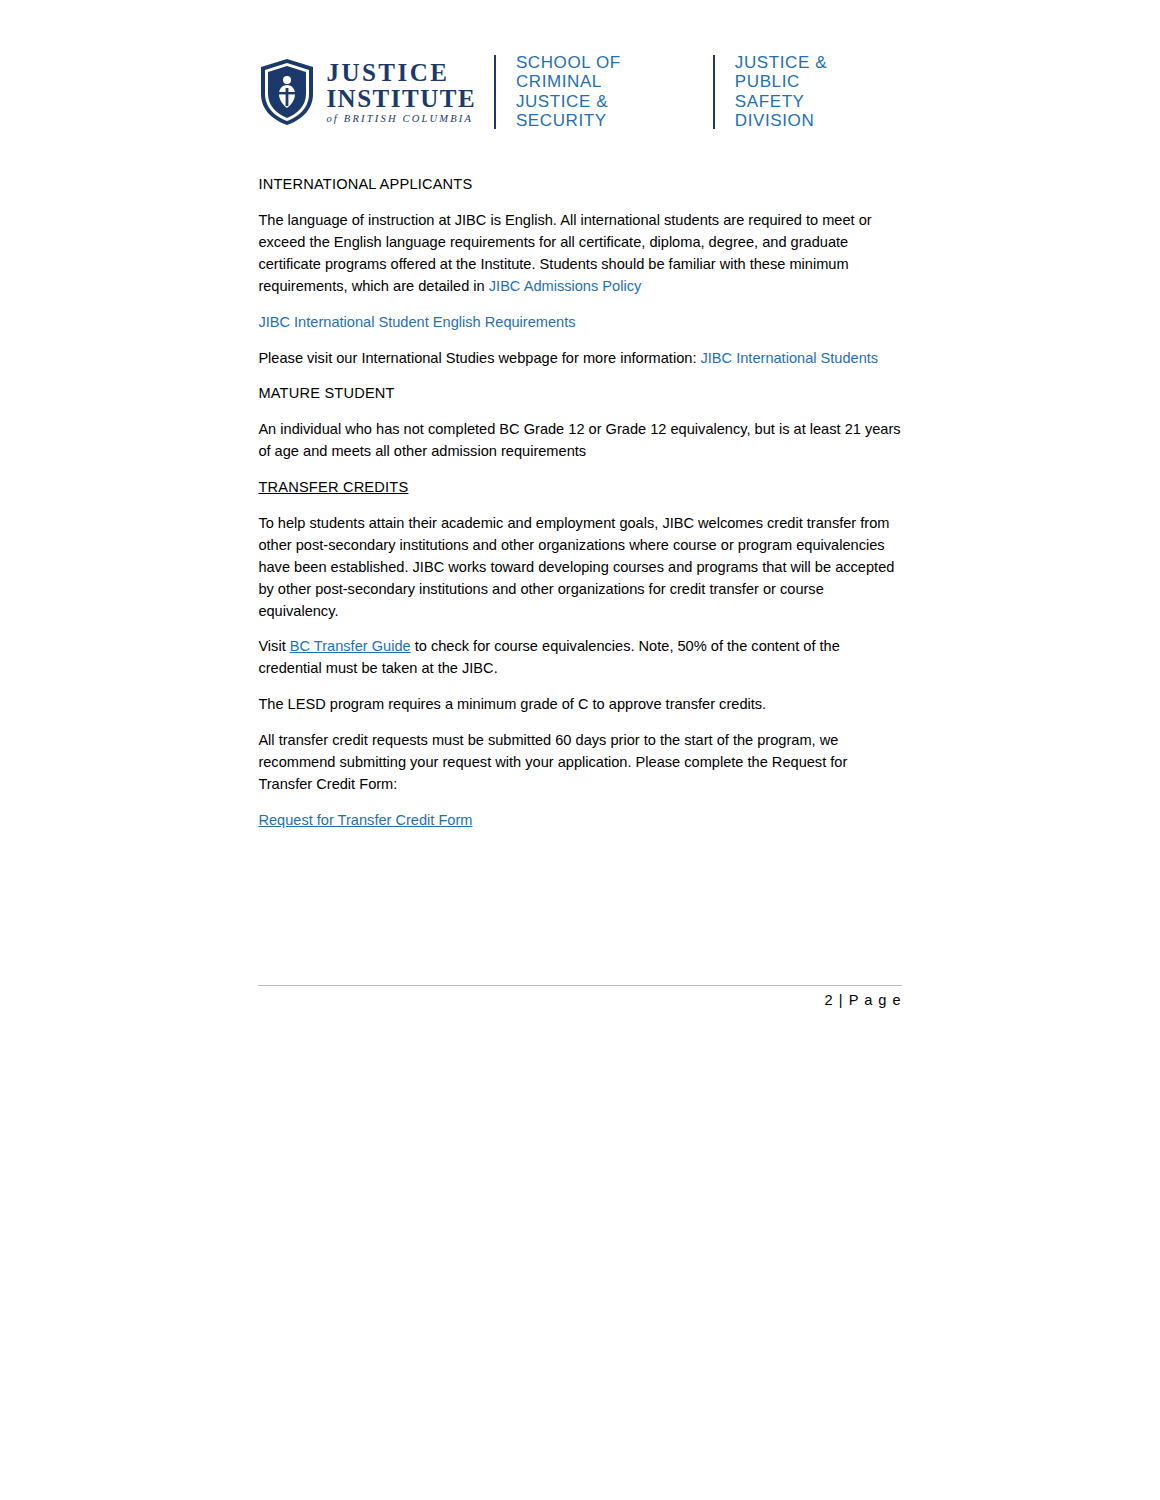JUSTICE
INSTITUTE
of BRITISH COLUMBIA
SCHOOL OF CRIMINAL
JUSTICE & SECURITY
JUSTICE & PUBLIC
SAFETY DIVISION
INTERNATIONAL APPLICANTS
The language of instruction at JIBC is English. All international students are required to meet or exceed the English language requirements for all certificate, diploma, degree, and graduate certificate programs offered at the Institute. Students should be familiar with these minimum requirements, which are detailed in JIBC Admissions Policy
JIBC International Student English Requirements
Please visit our International Studies webpage for more information: JIBC International Students
MATURE STUDENT
An individual who has not completed BC Grade 12 or Grade 12 equivalency, but is at least 21 years of age and meets all other admission requirements
TRANSFER CREDITS
To help students attain their academic and employment goals, JIBC welcomes credit transfer from other post-secondary institutions and other organizations where course or program equivalencies have been established. JIBC works toward developing courses and programs that will be accepted by other post-secondary institutions and other organizations for credit transfer or course equivalency.
Visit BC Transfer Guide to check for course equivalencies. Note, 50% of the content of the credential must be taken at the JIBC.
The LESD program requires a minimum grade of C to approve transfer credits.
All transfer credit requests must be submitted 60 days prior to the start of the program, we recommend submitting your request with your application. Please complete the Request for Transfer Credit Form:
Request for Transfer Credit Form
2 | P a g e